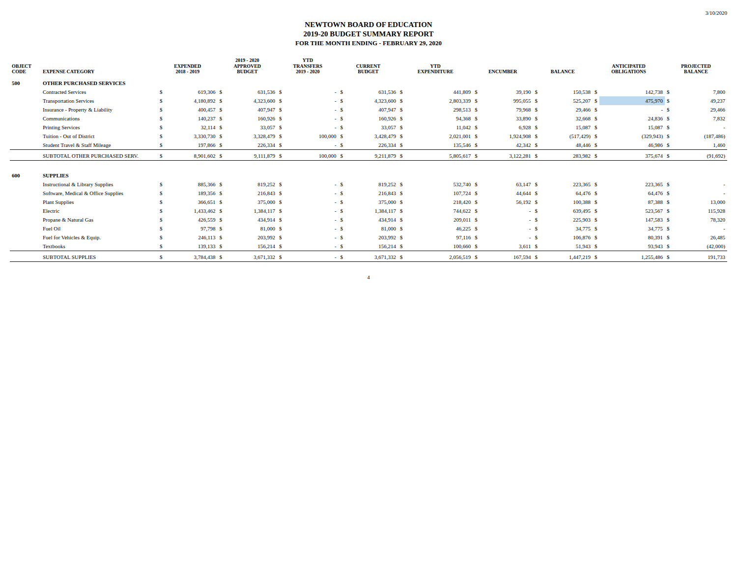3/10/2020
NEWTOWN BOARD OF EDUCATION
2019-20 BUDGET SUMMARY REPORT
FOR THE MONTH ENDING - FEBRUARY 29, 2020
| OBJECT CODE | EXPENSE CATEGORY | EXPENDED 2018 - 2019 | 2019 - 2020 APPROVED BUDGET | YTD TRANSFERS 2019 - 2020 | CURRENT BUDGET | YTD EXPENDITURE | ENCUMBER | BALANCE | ANTICIPATED OBLIGATIONS | PROJECTED BALANCE |
| --- | --- | --- | --- | --- | --- | --- | --- | --- | --- | --- |
| 500 | OTHER PURCHASED SERVICES | |
| | Contracted Services | $ | 619,306 | $ | 631,536 | $ | - | $ | 631,536 | $ | 441,809 | $ | 39,190 | $ | 150,538 | $ | 142,738 | $ | 7,800 |
| | Transportation Services | $ | 4,180,892 | $ | 4,323,600 | $ | - | $ | 4,323,600 | $ | 2,803,339 | $ | 995,055 | $ | 525,207 | $ | 475,970 | $ | 49,237 |
| | Insurance - Property & Liability | $ | 400,457 | $ | 407,947 | $ | - | $ | 407,947 | $ | 298,513 | $ | 79,968 | $ | 29,466 | $ | - | $ | 29,466 |
| | Communications | $ | 140,237 | $ | 160,926 | $ | - | $ | 160,926 | $ | 94,368 | $ | 33,890 | $ | 32,668 | $ | 24,836 | $ | 7,832 |
| | Printing Services | $ | 32,114 | $ | 33,057 | $ | - | $ | 33,057 | $ | 11,042 | $ | 6,928 | $ | 15,087 | $ | 15,087 | $ | - |
| | Tuition - Out of District | $ | 3,330,730 | $ | 3,328,479 | $ | 100,000 | $ | 3,428,479 | $ | 2,021,001 | $ | 1,924,908 | $ | (517,429) | $ | (329,943) | $ | (187,486) |
| | Student Travel & Staff Mileage | $ | 197,866 | $ | 226,334 | $ | - | $ | 226,334 | $ | 135,546 | $ | 42,342 | $ | 48,446 | $ | 46,986 | $ | 1,460 |
| | SUBTOTAL OTHER PURCHASED SERV. | $ | 8,901,602 | $ | 9,111,879 | $ | 100,000 | $ | 9,211,879 | $ | 5,805,617 | $ | 3,122,281 | $ | 283,982 | $ | 375,674 | $ | (91,692) |
| 600 | SUPPLIES | |
| | Instructional & Library Supplies | $ | 885,366 | $ | 819,252 | $ | - | $ | 819,252 | $ | 532,740 | $ | 63,147 | $ | 223,365 | $ | 223,365 | $ | - |
| | Software, Medical & Office Supplies | $ | 189,356 | $ | 216,843 | $ | - | $ | 216,843 | $ | 107,724 | $ | 44,644 | $ | 64,476 | $ | 64,476 | $ | - |
| | Plant Supplies | $ | 366,651 | $ | 375,000 | $ | - | $ | 375,000 | $ | 218,420 | $ | 56,192 | $ | 100,388 | $ | 87,388 | $ | 13,000 |
| | Electric | $ | 1,433,462 | $ | 1,384,117 | $ | - | $ | 1,384,117 | $ | 744,622 | $ | - | $ | 639,495 | $ | 523,567 | $ | 115,928 |
| | Propane & Natural Gas | $ | 426,559 | $ | 434,914 | $ | - | $ | 434,914 | $ | 209,011 | $ | - | $ | 225,903 | $ | 147,583 | $ | 78,320 |
| | Fuel Oil | $ | 97,798 | $ | 81,000 | $ | - | $ | 81,000 | $ | 46,225 | $ | - | $ | 34,775 | $ | 34,775 | $ | - |
| | Fuel for Vehicles & Equip. | $ | 246,113 | $ | 203,992 | $ | - | $ | 203,992 | $ | 97,116 | $ | - | $ | 106,876 | $ | 80,391 | $ | 26,485 |
| | Textbooks | $ | 139,133 | $ | 156,214 | $ | - | $ | 156,214 | $ | 100,660 | $ | 3,611 | $ | 51,943 | $ | 93,943 | $ | (42,000) |
| | SUBTOTAL SUPPLIES | $ | 3,784,438 | $ | 3,671,332 | $ | - | $ | 3,671,332 | $ | 2,056,519 | $ | 167,594 | $ | 1,447,219 | $ | 1,255,486 | $ | 191,733 |
4